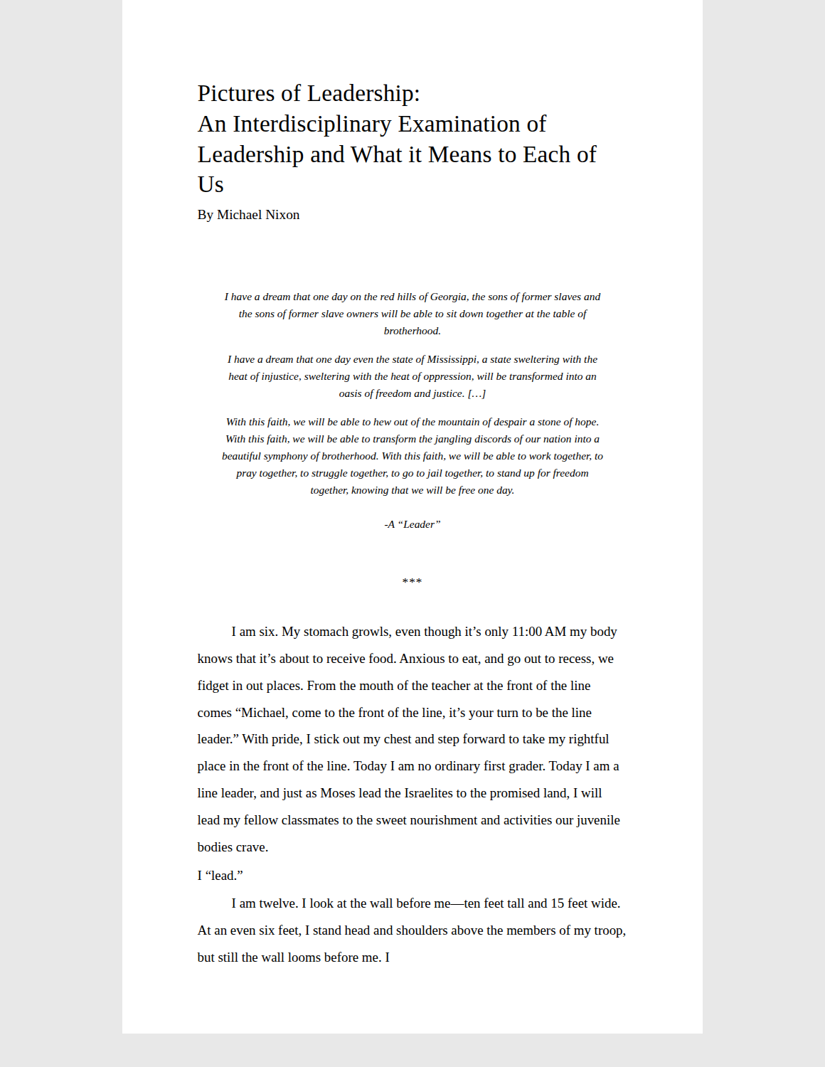Pictures of Leadership:
An Interdisciplinary Examination of Leadership and What it Means to Each of Us
By Michael Nixon
I have a dream that one day on the red hills of Georgia, the sons of former slaves and the sons of former slave owners will be able to sit down together at the table of brotherhood.
I have a dream that one day even the state of Mississippi, a state sweltering with the heat of injustice, sweltering with the heat of oppression, will be transformed into an oasis of freedom and justice. […]
With this faith, we will be able to hew out of the mountain of despair a stone of hope. With this faith, we will be able to transform the jangling discords of our nation into a beautiful symphony of brotherhood. With this faith, we will be able to work together, to pray together, to struggle together, to go to jail together, to stand up for freedom together, knowing that we will be free one day.
-A “Leader”
***
I am six. My stomach growls, even though it’s only 11:00 AM my body knows that it’s about to receive food. Anxious to eat, and go out to recess, we fidget in out places. From the mouth of the teacher at the front of the line comes “Michael, come to the front of the line, it’s your turn to be the line leader.” With pride, I stick out my chest and step forward to take my rightful place in the front of the line. Today I am no ordinary first grader. Today I am a line leader, and just as Moses lead the Israelites to the promised land, I will lead my fellow classmates to the sweet nourishment and activities our juvenile bodies crave.
I “lead.”
I am twelve. I look at the wall before me—ten feet tall and 15 feet wide. At an even six feet, I stand head and shoulders above the members of my troop, but still the wall looms before me. I